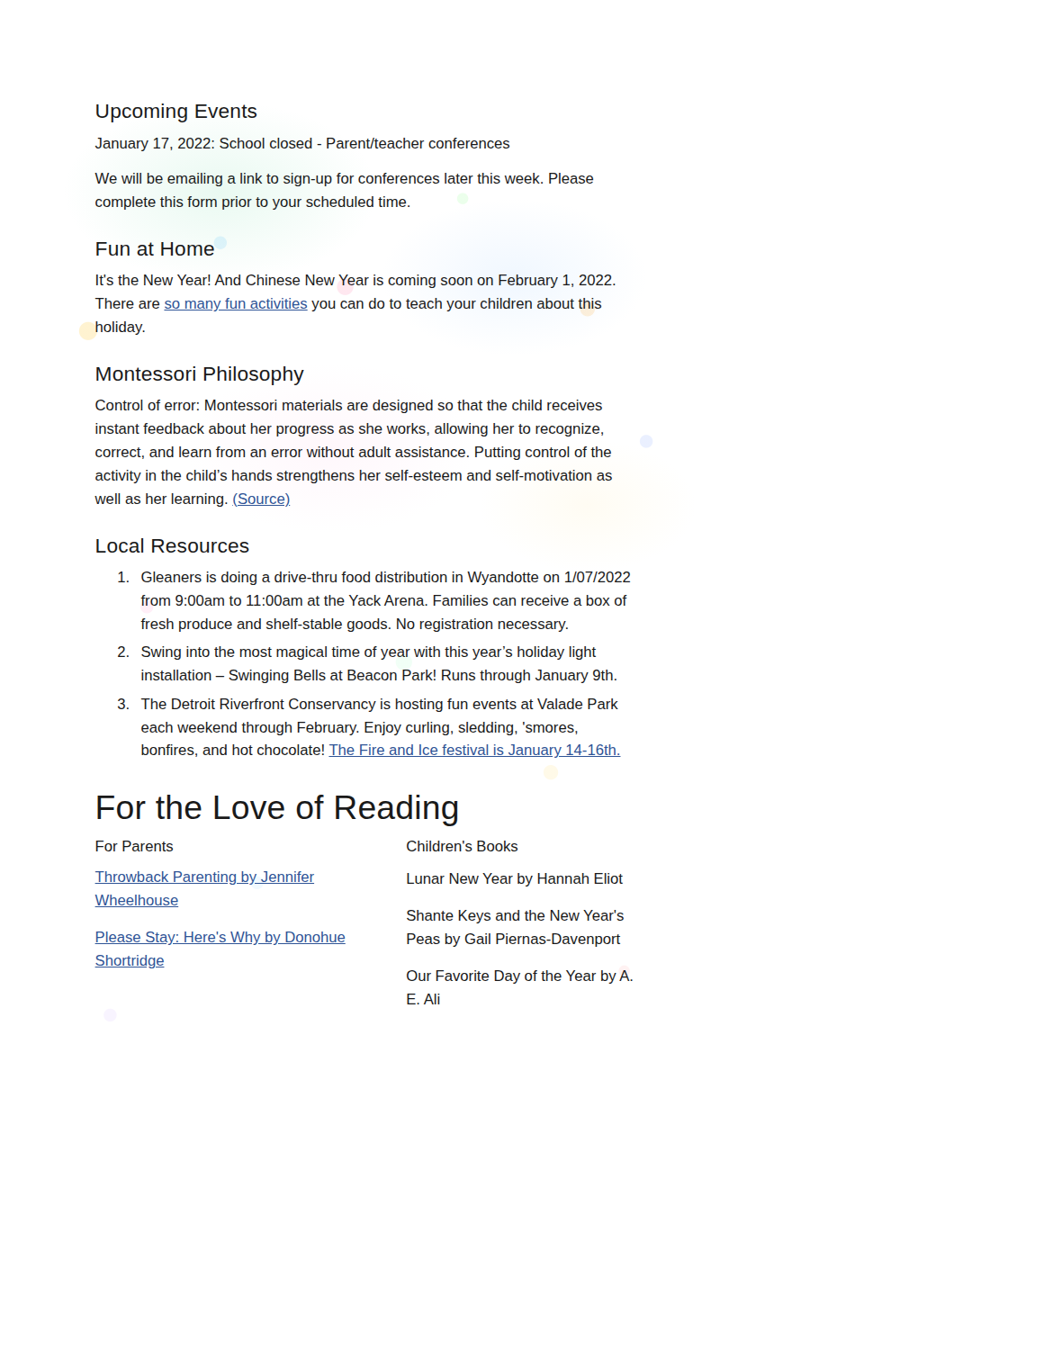Upcoming Events
January 17, 2022: School closed - Parent/teacher conferences
We will be emailing a link to sign-up for conferences later this week. Please complete this form prior to your scheduled time.
Fun at Home
It's the New Year! And Chinese New Year is coming soon on February 1, 2022. There are so many fun activities you can do to teach your children about this holiday.
Montessori Philosophy
Control of error: Montessori materials are designed so that the child receives instant feedback about her progress as she works, allowing her to recognize, correct, and learn from an error without adult assistance. Putting control of the activity in the child’s hands strengthens her self-esteem and self-motivation as well as her learning. (Source)
Local Resources
Gleaners is doing a drive-thru food distribution in Wyandotte on 1/07/2022 from 9:00am to 11:00am at the Yack Arena. Families can receive a box of fresh produce and shelf-stable goods. No registration necessary.
Swing into the most magical time of year with this year’s holiday light installation – Swinging Bells at Beacon Park! Runs through January 9th.
The Detroit Riverfront Conservancy is hosting fun events at Valade Park each weekend through February. Enjoy curling, sledding, 'smores, bonfires, and hot chocolate! The Fire and Ice festival is January 14-16th.
For the Love of Reading
For Parents
Throwback Parenting by Jennifer Wheelhouse
Please Stay: Here's Why by Donohue Shortridge
Children's Books
Lunar New Year by Hannah Eliot
Shante Keys and the New Year's Peas by Gail Piernas-Davenport
Our Favorite Day of the Year by A. E. Ali